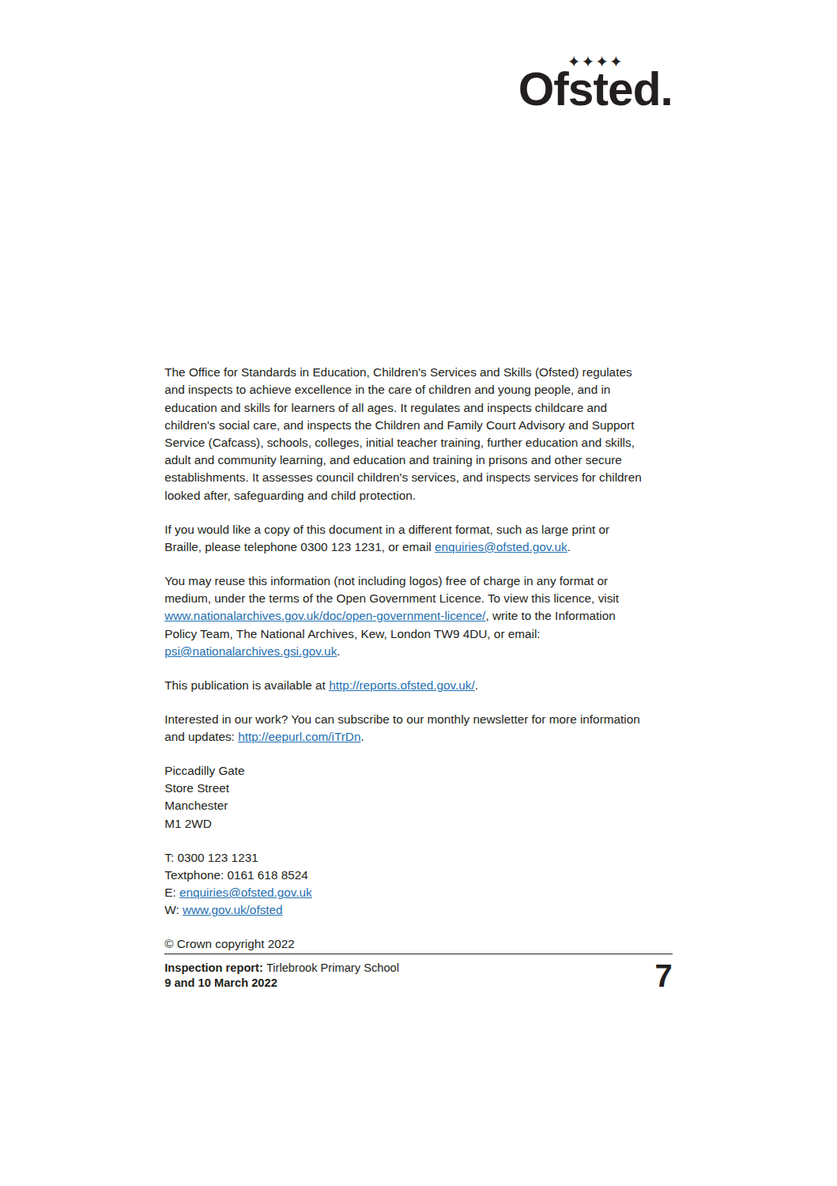✦✦✦✦
Ofsted.
The Office for Standards in Education, Children's Services and Skills (Ofsted) regulates and inspects to achieve excellence in the care of children and young people, and in education and skills for learners of all ages. It regulates and inspects childcare and children's social care, and inspects the Children and Family Court Advisory and Support Service (Cafcass), schools, colleges, initial teacher training, further education and skills, adult and community learning, and education and training in prisons and other secure establishments. It assesses council children's services, and inspects services for children looked after, safeguarding and child protection.
If you would like a copy of this document in a different format, such as large print or Braille, please telephone 0300 123 1231, or email enquiries@ofsted.gov.uk.
You may reuse this information (not including logos) free of charge in any format or medium, under the terms of the Open Government Licence. To view this licence, visit www.nationalarchives.gov.uk/doc/open-government-licence/, write to the Information Policy Team, The National Archives, Kew, London TW9 4DU, or email: psi@nationalarchives.gsi.gov.uk.
This publication is available at http://reports.ofsted.gov.uk/.
Interested in our work? You can subscribe to our monthly newsletter for more information and updates: http://eepurl.com/iTrDn.
Piccadilly Gate
Store Street
Manchester
M1 2WD
T: 0300 123 1231
Textphone: 0161 618 8524
E: enquiries@ofsted.gov.uk
W: www.gov.uk/ofsted
© Crown copyright 2022
Inspection report: Tirlebrook Primary School
9 and 10 March 2022
7